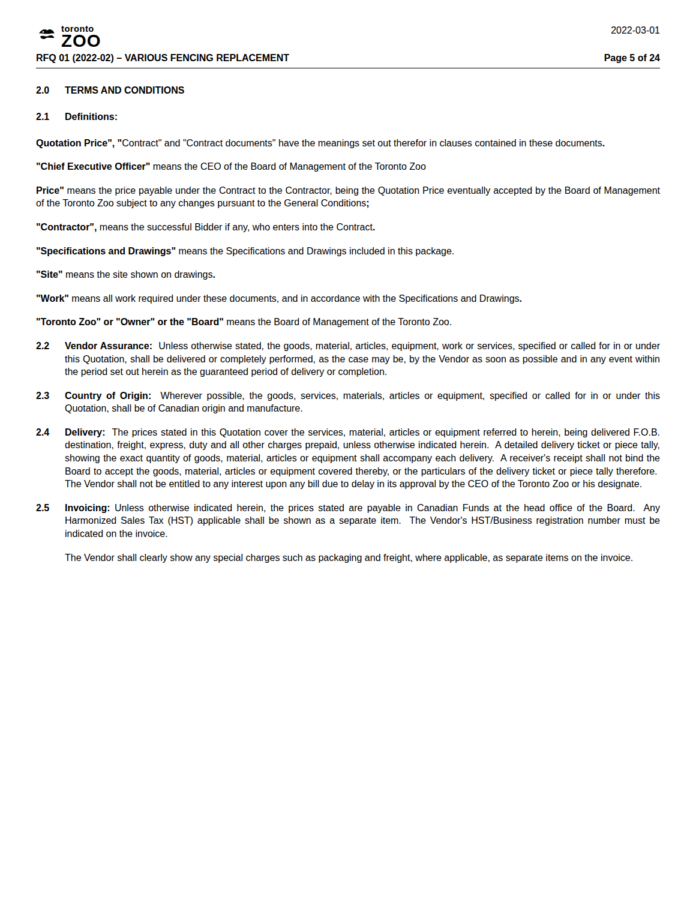toronto ZOO
2022-03-01
RFQ 01 (2022-02) – VARIOUS FENCING REPLACEMENT
Page 5 of 24
2.0
TERMS AND CONDITIONS
2.1
Definitions:
Quotation Price", "Contract" and "Contract documents" have the meanings set out therefor in clauses contained in these documents.
"Chief Executive Officer" means the CEO of the Board of Management of the Toronto Zoo
Price" means the price payable under the Contract to the Contractor, being the Quotation Price eventually accepted by the Board of Management of the Toronto Zoo subject to any changes pursuant to the General Conditions;
"Contractor", means the successful Bidder if any, who enters into the Contract.
"Specifications and Drawings" means the Specifications and Drawings included in this package.
"Site" means the site shown on drawings.
"Work" means all work required under these documents, and in accordance with the Specifications and Drawings.
"Toronto Zoo" or "Owner" or the "Board" means the Board of Management of the Toronto Zoo.
2.2
Vendor Assurance: Unless otherwise stated, the goods, material, articles, equipment, work or services, specified or called for in or under this Quotation, shall be delivered or completely performed, as the case may be, by the Vendor as soon as possible and in any event within the period set out herein as the guaranteed period of delivery or completion.
2.3
Country of Origin: Wherever possible, the goods, services, materials, articles or equipment, specified or called for in or under this Quotation, shall be of Canadian origin and manufacture.
2.4
Delivery: The prices stated in this Quotation cover the services, material, articles or equipment referred to herein, being delivered F.O.B. destination, freight, express, duty and all other charges prepaid, unless otherwise indicated herein. A detailed delivery ticket or piece tally, showing the exact quantity of goods, material, articles or equipment shall accompany each delivery. A receiver's receipt shall not bind the Board to accept the goods, material, articles or equipment covered thereby, or the particulars of the delivery ticket or piece tally therefore. The Vendor shall not be entitled to any interest upon any bill due to delay in its approval by the CEO of the Toronto Zoo or his designate.
2.5
Invoicing: Unless otherwise indicated herein, the prices stated are payable in Canadian Funds at the head office of the Board. Any Harmonized Sales Tax (HST) applicable shall be shown as a separate item. The Vendor's HST/Business registration number must be indicated on the invoice.
The Vendor shall clearly show any special charges such as packaging and freight, where applicable, as separate items on the invoice.